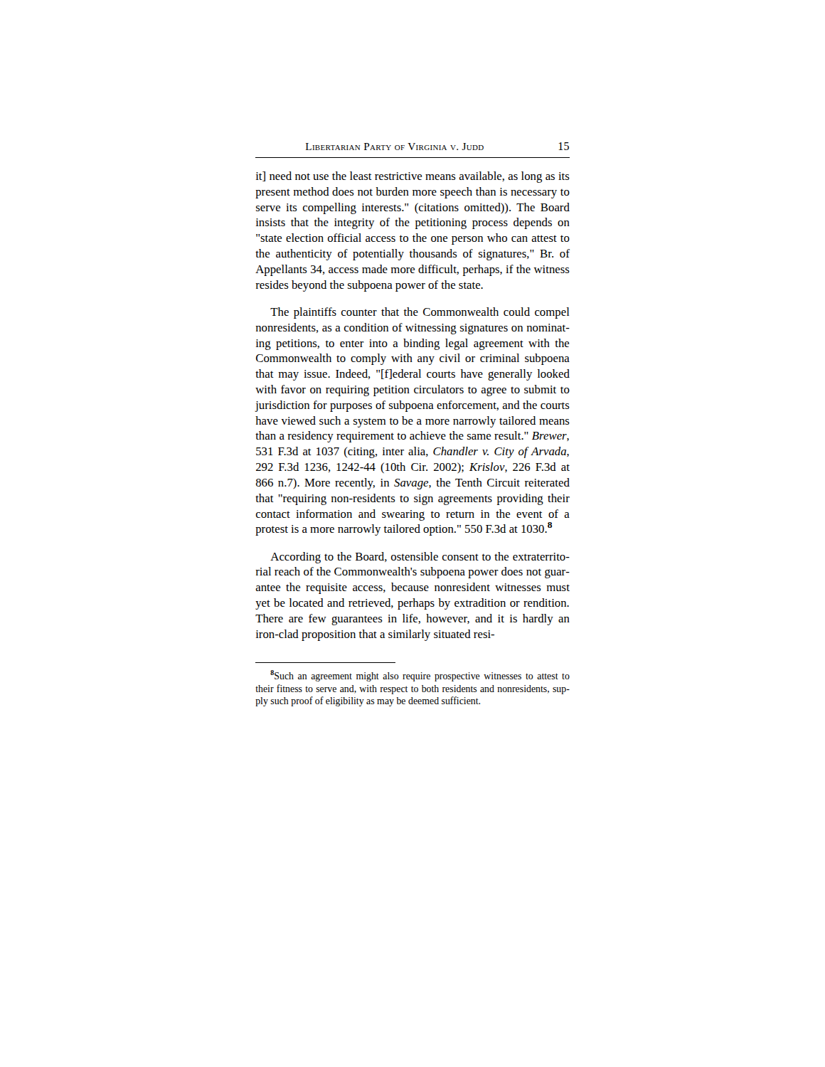Libertarian Party of Virginia v. Judd
15
it] need not use the least restrictive means available, as long as its present method does not burden more speech than is necessary to serve its compelling interests." (citations omitted)). The Board insists that the integrity of the petitioning process depends on "state election official access to the one person who can attest to the authenticity of potentially thousands of signatures," Br. of Appellants 34, access made more difficult, perhaps, if the witness resides beyond the subpoena power of the state.
The plaintiffs counter that the Commonwealth could compel nonresidents, as a condition of witnessing signatures on nominating petitions, to enter into a binding legal agreement with the Commonwealth to comply with any civil or criminal subpoena that may issue. Indeed, "[f]ederal courts have generally looked with favor on requiring petition circulators to agree to submit to jurisdiction for purposes of subpoena enforcement, and the courts have viewed such a system to be a more narrowly tailored means than a residency requirement to achieve the same result." Brewer, 531 F.3d at 1037 (citing, inter alia, Chandler v. City of Arvada, 292 F.3d 1236, 1242-44 (10th Cir. 2002); Krislov, 226 F.3d at 866 n.7). More recently, in Savage, the Tenth Circuit reiterated that "requiring non-residents to sign agreements providing their contact information and swearing to return in the event of a protest is a more narrowly tailored option." 550 F.3d at 1030.8
According to the Board, ostensible consent to the extraterritorial reach of the Commonwealth's subpoena power does not guarantee the requisite access, because nonresident witnesses must yet be located and retrieved, perhaps by extradition or rendition. There are few guarantees in life, however, and it is hardly an iron-clad proposition that a similarly situated resi-
8Such an agreement might also require prospective witnesses to attest to their fitness to serve and, with respect to both residents and nonresidents, supply such proof of eligibility as may be deemed sufficient.